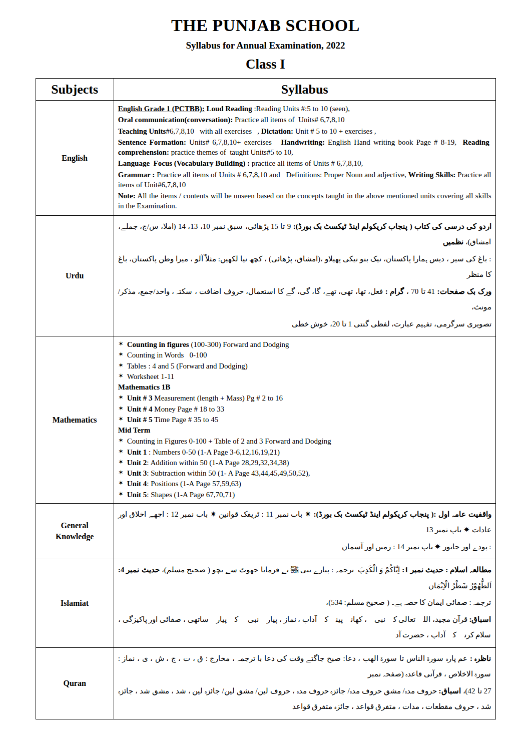THE PUNJAB SCHOOL
Syllabus for Annual Examination, 2022
Class I
| Subjects | Syllabus |
| --- | --- |
| English | English Grade 1 (PCTBB): Loud Reading :Reading Units #:5 to 10 (seen), Oral communication(conversation): Practice all items of Units# 6,7,8,10 Teaching Units #6,7,8,10 with all exercises , Dictation: Unit # 5 to 10 + exercises , Sentence Formation: Units# 6,7,8,10+ exercises Handwriting: English Hand writing book Page # 8-19, Reading comprehension: practice themes of taught Units#5 to 10, Language Focus (Vocabulary Building) : practice all items of Units # 6,7,8,10, Grammar : Practice all items of Units # 6,7,8,10 and Definitions: Proper Noun and adjective, Writing Skills: Practice all items of Unit#6,7,8,10 Note: All the items / contents will be unseen based on the concepts taught in the above mentioned units covering all skills in the Examination. |
| Urdu | اردو کی درسی کی کتاب ( پنجاب کریکولم اینڈ ٹیکسٹ بک بورڈ): 9 تا 15 پڑھائی، سبق نمبر 10، 13، 14 (املا، س/ج، جملے، امشاق)، نظمیں : باغ کی سیر ، دیس ہمارا پاکستان، نیک بنو نیکی پھیلاو ،(امشاق، پڑھائی) ، کچھ نیا لکھیں: مثلاً آلو ، میرا وطن پاکستان، باغ کا منظر ورک بک صفحات: 41 تا 70 ، گرام : فعل، تھا، تھی، تھے، گا، گی، گے کا استعمال، حروف اضافت ، سکتہ ، واحد/جمع، مذکر/مونث، تصویری سرگرمی، تفہیم عبارت، لفظی گنتی 1 تا 20، خوش خطی |
| Mathematics | Counting in figures (100-300) Forward and Dodging Counting in Words 0-100 Tables : 4 and 5 (Forward and Dodging) Worksheet 1-11 Mathematics 1B Unit # 3 Measurement (length + Mass) Pg # 2 to 16 Unit # 4 Money Page # 18 to 33 Unit # 5 Time Page # 35 to 45 Mid Term Counting in Figures 0-100 + Table of 2 and 3 Forward and Dodging Unit 1 : Numbers 0-50 (1-A Page 3-6,12,16,19,21) Unit 2 : Addition within 50 (1-A Page 28,29,32,34,38) Unit 3 : Subtraction within 50 (1- A Page 43,44,45,49,50,52), Unit 4 : Positions (1-A Page 57,59,63) Unit 5 : Shapes (1-A Page 67,70,71) |
| General Knowledge | واقفیت عامہ اول :( پنجاب کریکولم اینڈ ٹیکسٹ بک بورڈ): ✷ باب نمبر 11 : ٹریفک قوانین ✷ باب نمبر 12 : اچھے اخلاق اور عادات ✷ باب نمبر 13 : پودے اور جانور ✷ باب نمبر 14 : زمین اور آسمان |
| Islamiat | مطالعہ اسلام : حدیث نمبر 1: اِیَّاکُمْ وَ الْکَذِبَ ترجمہ : پیارے نبی ﷺ نے فرمایا جھوٹ سے بچو ( صحیح مسلم)، حدیث نمبر 4: اَلطُّهُوْرُ شَطْرُ الْاِیْمَان ترجمہ : صفائی ایمان کا حصہ ہے۔ ( صحیح مسلم: 534)، اسباق: قرآن مجید، اللہ تعالی کے نبی ﷺ، کھانے پینے کے آداب ، نماز ، پیارے نبی ﷺ کے پیارے ساتھی ، صفائی اور پاکیزگی ، سلام کرنے کے آداب ، حضرت آدمؑ |
| Quran | ناظرہ : عم پارہ سورۃ الناس تا سورۃ الھب ، دعا: صبح جاگتے وقت کی دعا با ترجمہ ، مخارج : ق ، ت ، ج ، ش ، ی ، نماز : سورۃ الاخلاص ، قرآنی قاعدہ (صفحہ نمبر 27 تا 42)، اسباق: حروف مدہ/ مشق حروف مدہ/ جائزہ حروف مدہ ، حروف لین/ مشق لین/ جائزہ لین ، شد ، مشق شد ، جائزہ شد ، حروف مقطعات ، مدات ، متفرق قواعد ، جائزہ متفرق قواعد |